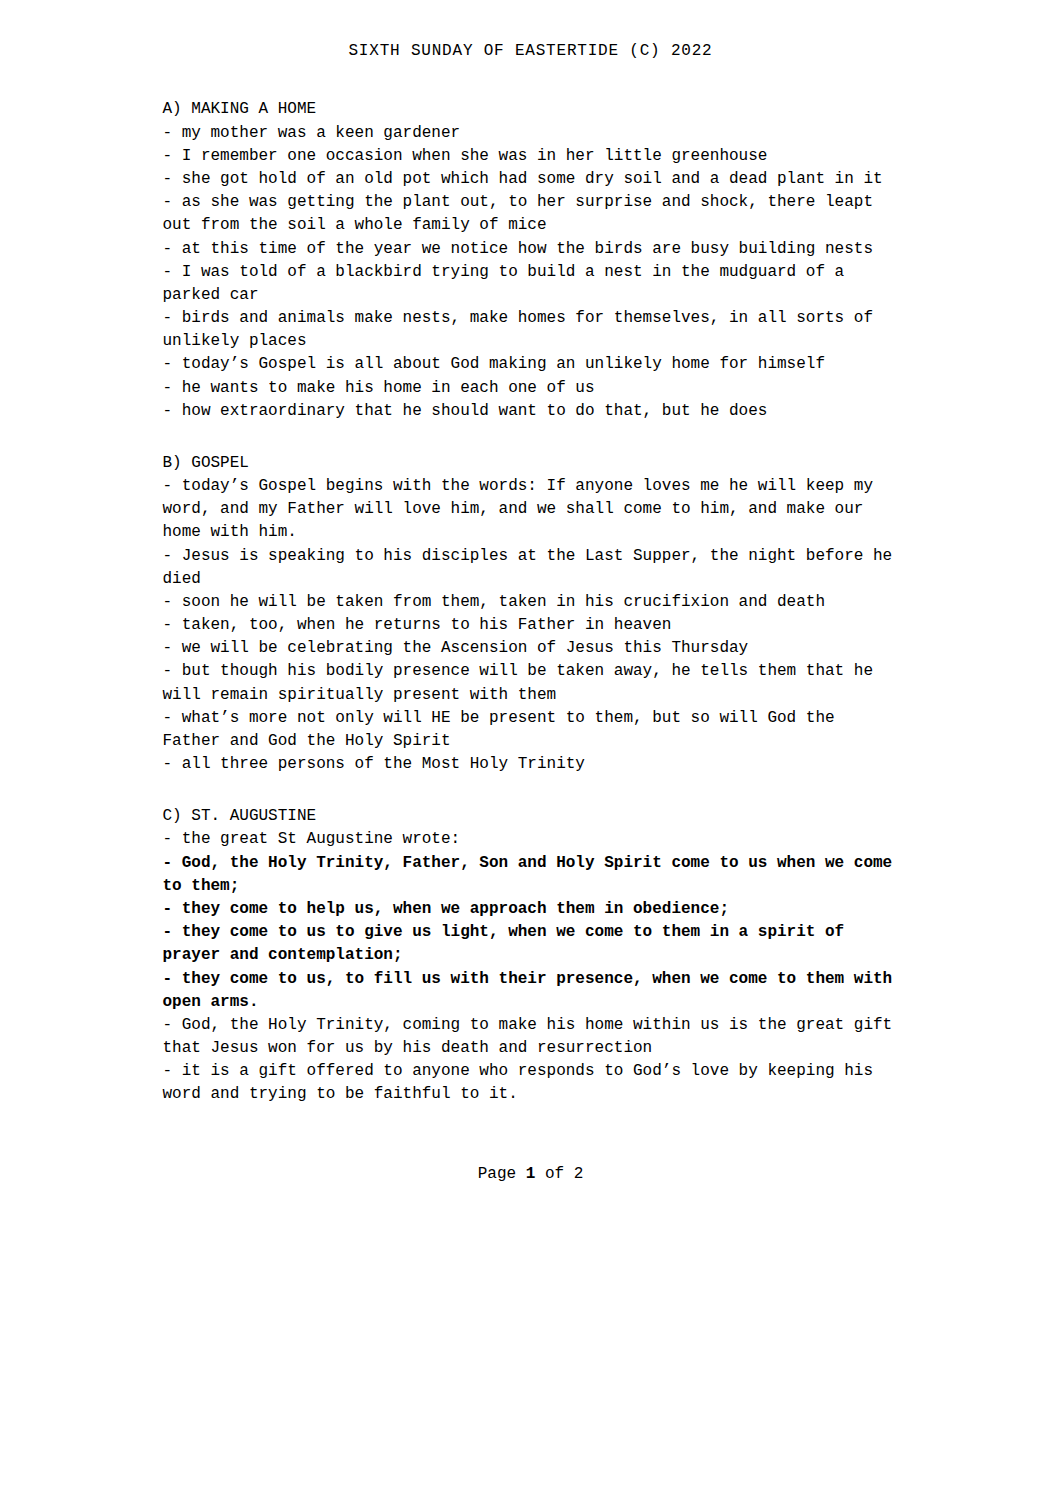SIXTH SUNDAY OF EASTERTIDE (C) 2022
A) MAKING A HOME
my mother was a keen gardener
I remember one occasion when she was in her little greenhouse
she got hold of an old pot which had some dry soil and a dead plant in it
as she was getting the plant out, to her surprise and shock, there leapt out from the soil a whole family of mice
at this time of the year we notice how the birds are busy building nests
I was told of a blackbird trying to build a nest in the mudguard of a parked car
birds and animals make nests, make homes for themselves, in all sorts of unlikely places
today’s Gospel is all about God making an unlikely home for himself
he wants to make his home in each one of us
how extraordinary that he should want to do that, but he does
B) GOSPEL
today’s Gospel begins with the words: If anyone loves me he will keep my word, and my Father will love him, and we shall come to him, and make our home with him.
Jesus is speaking to his disciples at the Last Supper, the night before he died
soon he will be taken from them, taken in his crucifixion and death
taken, too, when he returns to his Father in heaven
we will be celebrating the Ascension of Jesus this Thursday
but though his bodily presence will be taken away, he tells them that he will remain spiritually present with them
what’s more not only will HE be present to them, but so will God the Father and God the Holy Spirit
all three persons of the Most Holy Trinity
C) ST. AUGUSTINE
the great St Augustine wrote:
God, the Holy Trinity, Father, Son and Holy Spirit come to us when we come to them;
they come to help us, when we approach them in obedience;
they come to us to give us light, when we come to them in a spirit of prayer and contemplation;
they come to us, to fill us with their presence, when we come to them with open arms.
God, the Holy Trinity, coming to make his home within us is the great gift that Jesus won for us by his death and resurrection
it is a gift offered to anyone who responds to God’s love by keeping his word and trying to be faithful to it.
Page 1 of 2